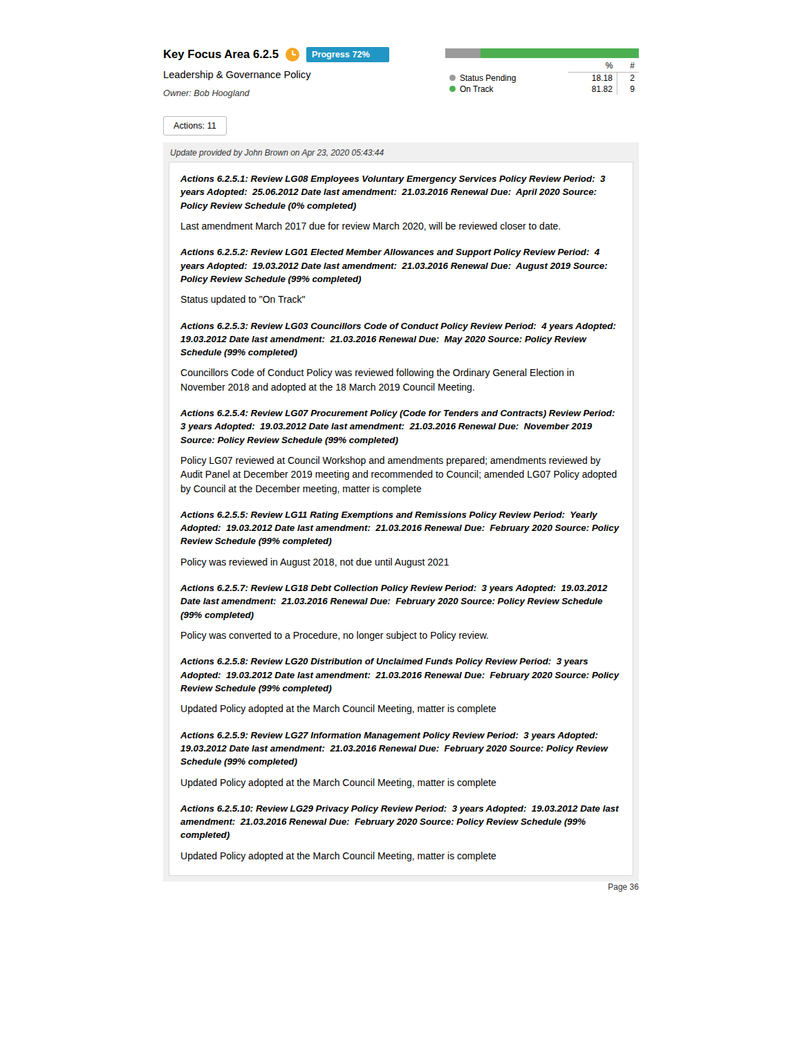Key Focus Area 6.2.5
Progress 72%
Leadership & Governance Policy
Owner: Bob Hoogland
| | % | # |
| --- | --- | --- |
| Status Pending | 18.18 | 2 |
| On Track | 81.82 | 9 |
Actions: 11
Update provided by John Brown on Apr 23, 2020 05:43:44
Actions 6.2.5.1: Review LG08 Employees Voluntary Emergency Services Policy Review Period: 3 years Adopted: 25.06.2012 Date last amendment: 21.03.2016 Renewal Due: April 2020 Source: Policy Review Schedule (0% completed)
Last amendment March 2017 due for review March 2020, will be reviewed closer to date.
Actions 6.2.5.2: Review LG01 Elected Member Allowances and Support Policy Review Period: 4 years Adopted: 19.03.2012 Date last amendment: 21.03.2016 Renewal Due: August 2019 Source: Policy Review Schedule (99% completed)
Status updated to "On Track"
Actions 6.2.5.3: Review LG03 Councillors Code of Conduct Policy Review Period: 4 years Adopted: 19.03.2012 Date last amendment: 21.03.2016 Renewal Due: May 2020 Source: Policy Review Schedule (99% completed)
Councillors Code of Conduct Policy was reviewed following the Ordinary General Election in November 2018 and adopted at the 18 March 2019 Council Meeting.
Actions 6.2.5.4: Review LG07 Procurement Policy (Code for Tenders and Contracts) Review Period: 3 years Adopted: 19.03.2012 Date last amendment: 21.03.2016 Renewal Due: November 2019 Source: Policy Review Schedule (99% completed)
Policy LG07 reviewed at Council Workshop and amendments prepared; amendments reviewed by Audit Panel at December 2019 meeting and recommended to Council; amended LG07 Policy adopted by Council at the December meeting, matter is complete
Actions 6.2.5.5: Review LG11 Rating Exemptions and Remissions Policy Review Period: Yearly Adopted: 19.03.2012 Date last amendment: 21.03.2016 Renewal Due: February 2020 Source: Policy Review Schedule (99% completed)
Policy was reviewed in August 2018, not due until August 2021
Actions 6.2.5.7: Review LG18 Debt Collection Policy Review Period: 3 years Adopted: 19.03.2012 Date last amendment: 21.03.2016 Renewal Due: February 2020 Source: Policy Review Schedule (99% completed)
Policy was converted to a Procedure, no longer subject to Policy review.
Actions 6.2.5.8: Review LG20 Distribution of Unclaimed Funds Policy Review Period: 3 years Adopted: 19.03.2012 Date last amendment: 21.03.2016 Renewal Due: February 2020 Source: Policy Review Schedule (99% completed)
Updated Policy adopted at the March Council Meeting, matter is complete
Actions 6.2.5.9: Review LG27 Information Management Policy Review Period: 3 years Adopted: 19.03.2012 Date last amendment: 21.03.2016 Renewal Due: February 2020 Source: Policy Review Schedule (99% completed)
Updated Policy adopted at the March Council Meeting, matter is complete
Actions 6.2.5.10: Review LG29 Privacy Policy Review Period: 3 years Adopted: 19.03.2012 Date last amendment: 21.03.2016 Renewal Due: February 2020 Source: Policy Review Schedule (99% completed)
Updated Policy adopted at the March Council Meeting, matter is complete
Page 36